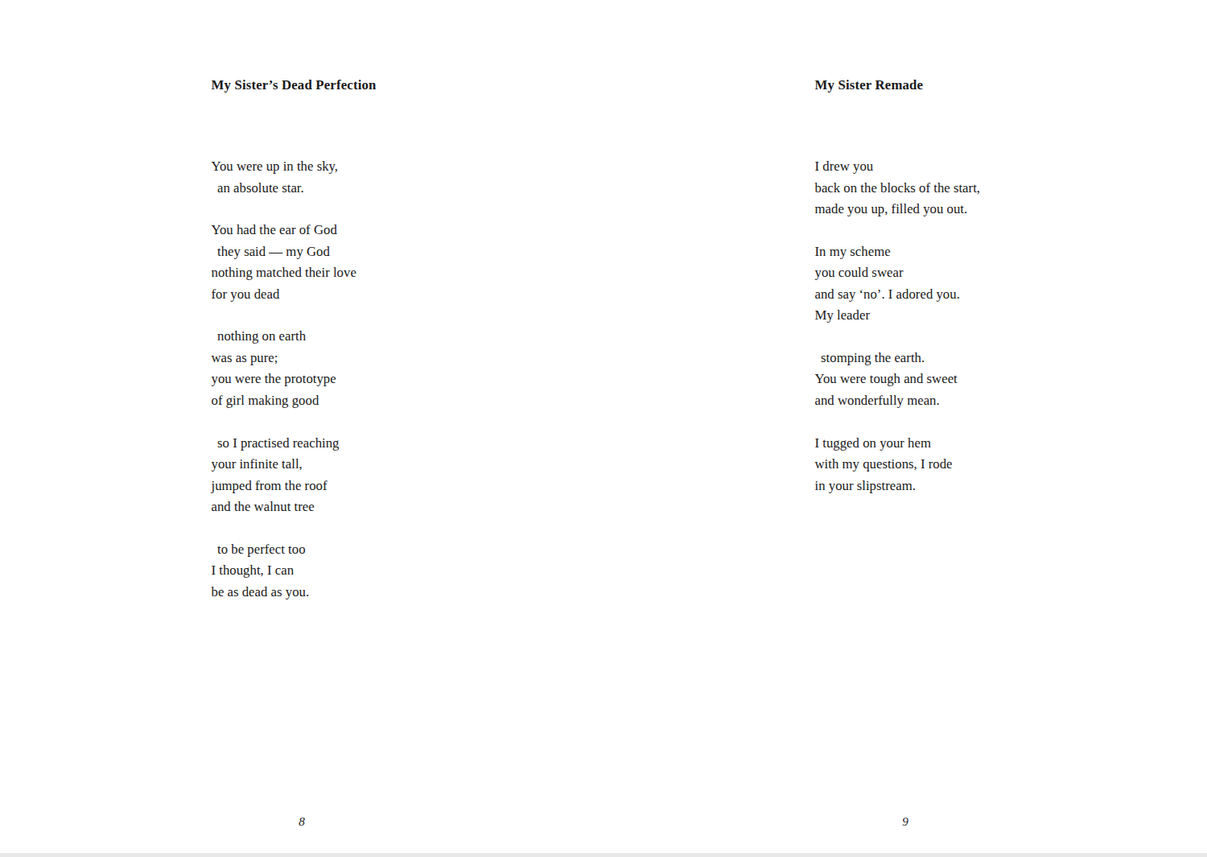My Sister’s Dead Perfection
You were up in the sky,
an absolute star.
You had the ear of God
they said — my God
nothing matched their love
for you dead
nothing on earth
was as pure;
you were the prototype
of girl making good
so I practised reaching
your infinite tall,
jumped from the roof
and the walnut tree
to be perfect too
I thought, I can
be as dead as you.
8
My Sister Remade
I drew you
back on the blocks of the start,
made you up, filled you out.
In my scheme
you could swear
and say ‘no’. I adored you.
My leader
stomping the earth.
You were tough and sweet
and wonderfully mean.
I tugged on your hem
with my questions, I rode
in your slipstream.
9